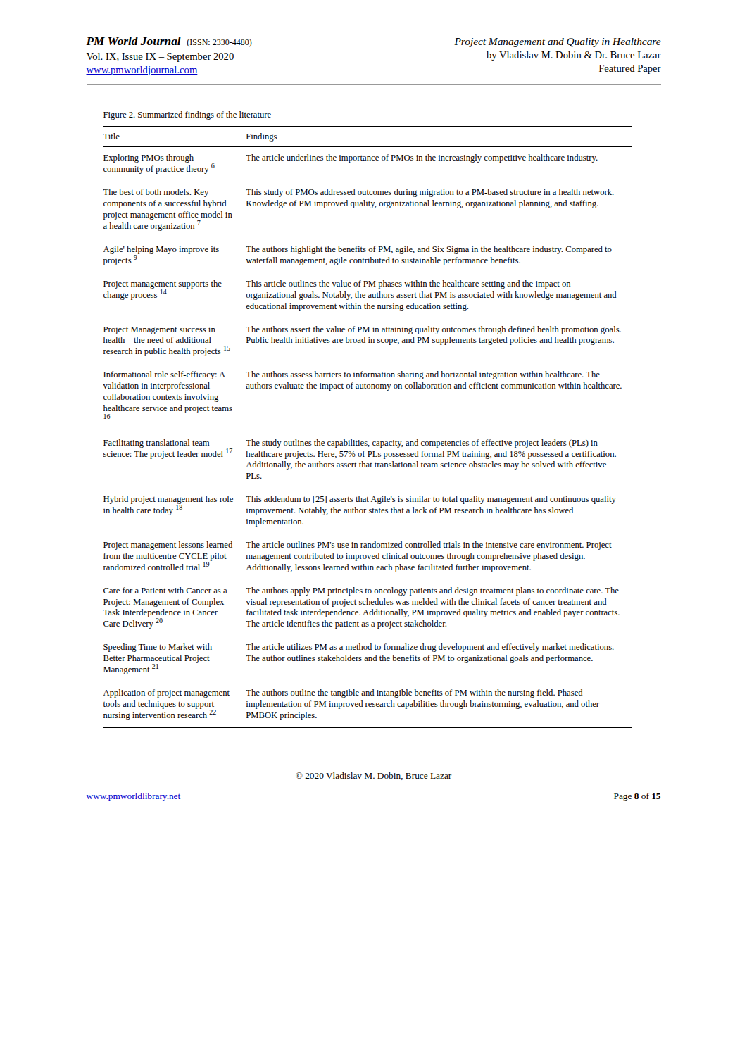PM World Journal (ISSN: 2330-4480)
Vol. IX, Issue IX – September 2020
www.pmworldjournal.com
Project Management and Quality in Healthcare
by Vladislav M. Dobin & Dr. Bruce Lazar
Featured Paper
Figure 2. Summarized findings of the literature
| Title | Findings |
| --- | --- |
| Exploring PMOs through community of practice theory 6 | The article underlines the importance of PMOs in the increasingly competitive healthcare industry. |
| The best of both models. Key components of a successful hybrid project management office model in a health care organization 7 | This study of PMOs addressed outcomes during migration to a PM-based structure in a health network. Knowledge of PM improved quality, organizational learning, organizational planning, and staffing. |
| Agile' helping Mayo improve its projects 9 | The authors highlight the benefits of PM, agile, and Six Sigma in the healthcare industry. Compared to waterfall management, agile contributed to sustainable performance benefits. |
| Project management supports the change process 14 | This article outlines the value of PM phases within the healthcare setting and the impact on organizational goals. Notably, the authors assert that PM is associated with knowledge management and educational improvement within the nursing education setting. |
| Project Management success in health – the need of additional research in public health projects 15 | The authors assert the value of PM in attaining quality outcomes through defined health promotion goals. Public health initiatives are broad in scope, and PM supplements targeted policies and health programs. |
| Informational role self-efficacy: A validation in interprofessional collaboration contexts involving healthcare service and project teams 16 | The authors assess barriers to information sharing and horizontal integration within healthcare. The authors evaluate the impact of autonomy on collaboration and efficient communication within healthcare. |
| Facilitating translational team science: The project leader model 17 | The study outlines the capabilities, capacity, and competencies of effective project leaders (PLs) in healthcare projects. Here, 57% of PLs possessed formal PM training, and 18% possessed a certification. Additionally, the authors assert that translational team science obstacles may be solved with effective PLs. |
| Hybrid project management has role in health care today 18 | This addendum to [25] asserts that Agile's is similar to total quality management and continuous quality improvement. Notably, the author states that a lack of PM research in healthcare has slowed implementation. |
| Project management lessons learned from the multicentre CYCLE pilot randomized controlled trial 19 | The article outlines PM's use in randomized controlled trials in the intensive care environment. Project management contributed to improved clinical outcomes through comprehensive phased design. Additionally, lessons learned within each phase facilitated further improvement. |
| Care for a Patient with Cancer as a Project: Management of Complex Task Interdependence in Cancer Care Delivery 20 | The authors apply PM principles to oncology patients and design treatment plans to coordinate care. The visual representation of project schedules was melded with the clinical facets of cancer treatment and facilitated task interdependence. Additionally, PM improved quality metrics and enabled payer contracts. The article identifies the patient as a project stakeholder. |
| Speeding Time to Market with Better Pharmaceutical Project Management 21 | The article utilizes PM as a method to formalize drug development and effectively market medications. The author outlines stakeholders and the benefits of PM to organizational goals and performance. |
| Application of project management tools and techniques to support nursing intervention research 22 | The authors outline the tangible and intangible benefits of PM within the nursing field. Phased implementation of PM improved research capabilities through brainstorming, evaluation, and other PMBOK principles. |
© 2020 Vladislav M. Dobin, Bruce Lazar
www.pmworldlibrary.net
Page 8 of 15